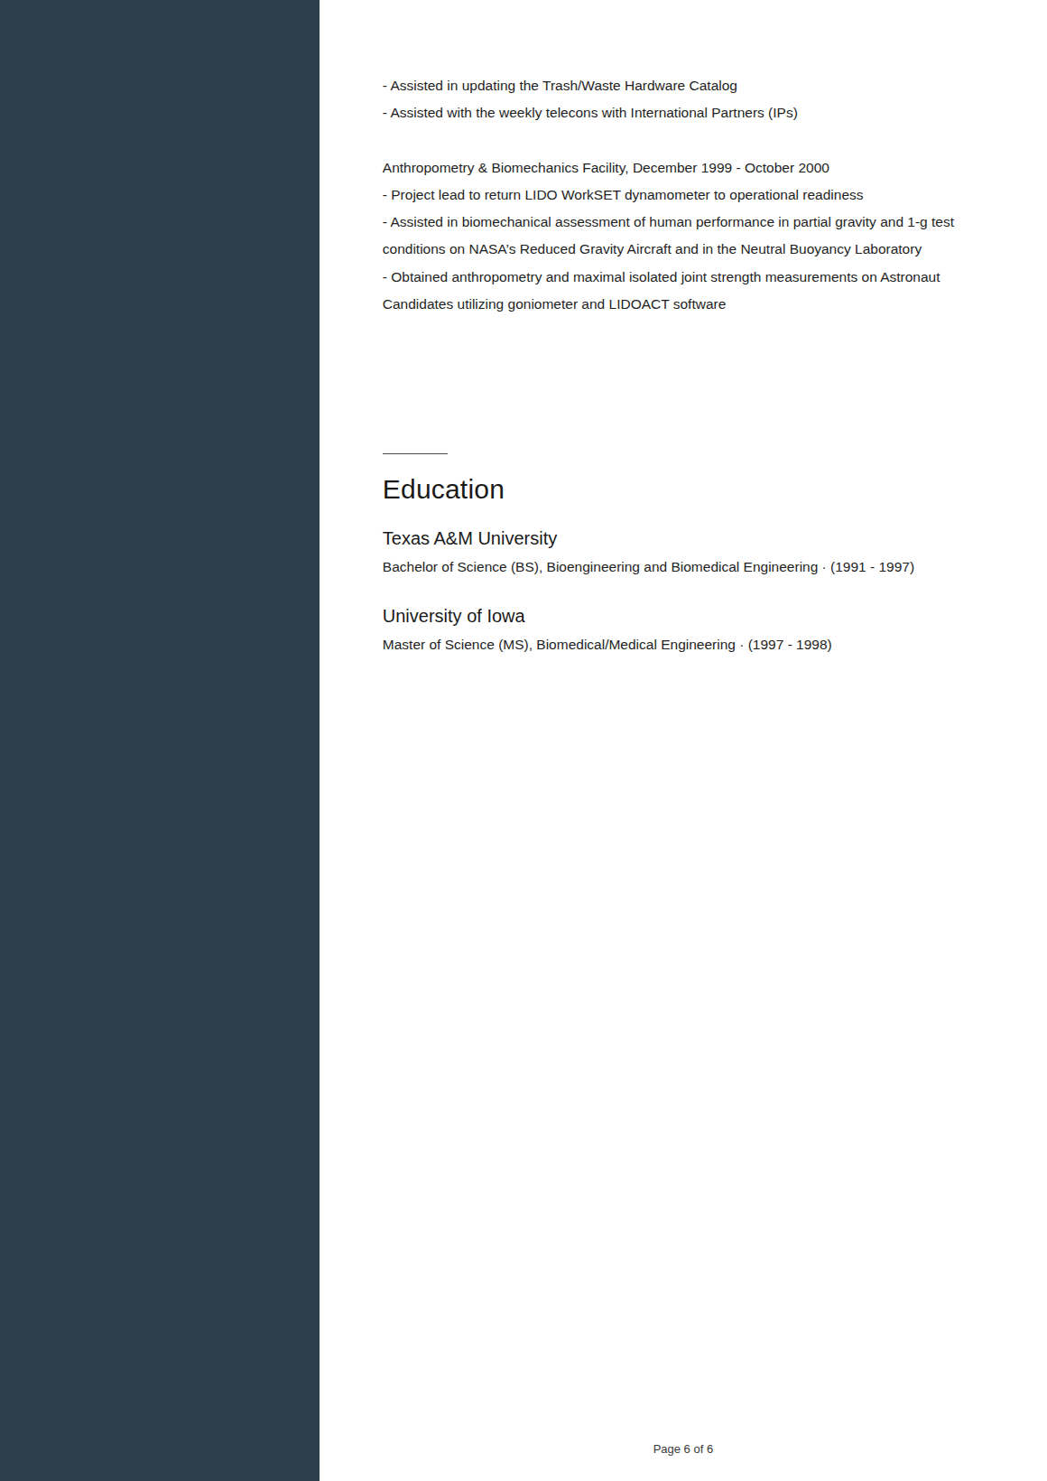- Assisted in updating the Trash/Waste Hardware Catalog
- Assisted with the weekly telecons with International Partners (IPs)
Anthropometry & Biomechanics Facility, December 1999 - October 2000
- Project lead to return LIDO WorkSET dynamometer to operational readiness
- Assisted in biomechanical assessment of human performance in partial gravity and 1-g test conditions on NASA’s Reduced Gravity Aircraft and in the Neutral Buoyancy Laboratory
- Obtained anthropometry and maximal isolated joint strength measurements on Astronaut Candidates utilizing goniometer and LIDOACT software
Education
Texas A&M University
Bachelor of Science (BS), Bioengineering and Biomedical Engineering · (1991 - 1997)
University of Iowa
Master of Science (MS), Biomedical/Medical Engineering · (1997 - 1998)
Page 6 of 6